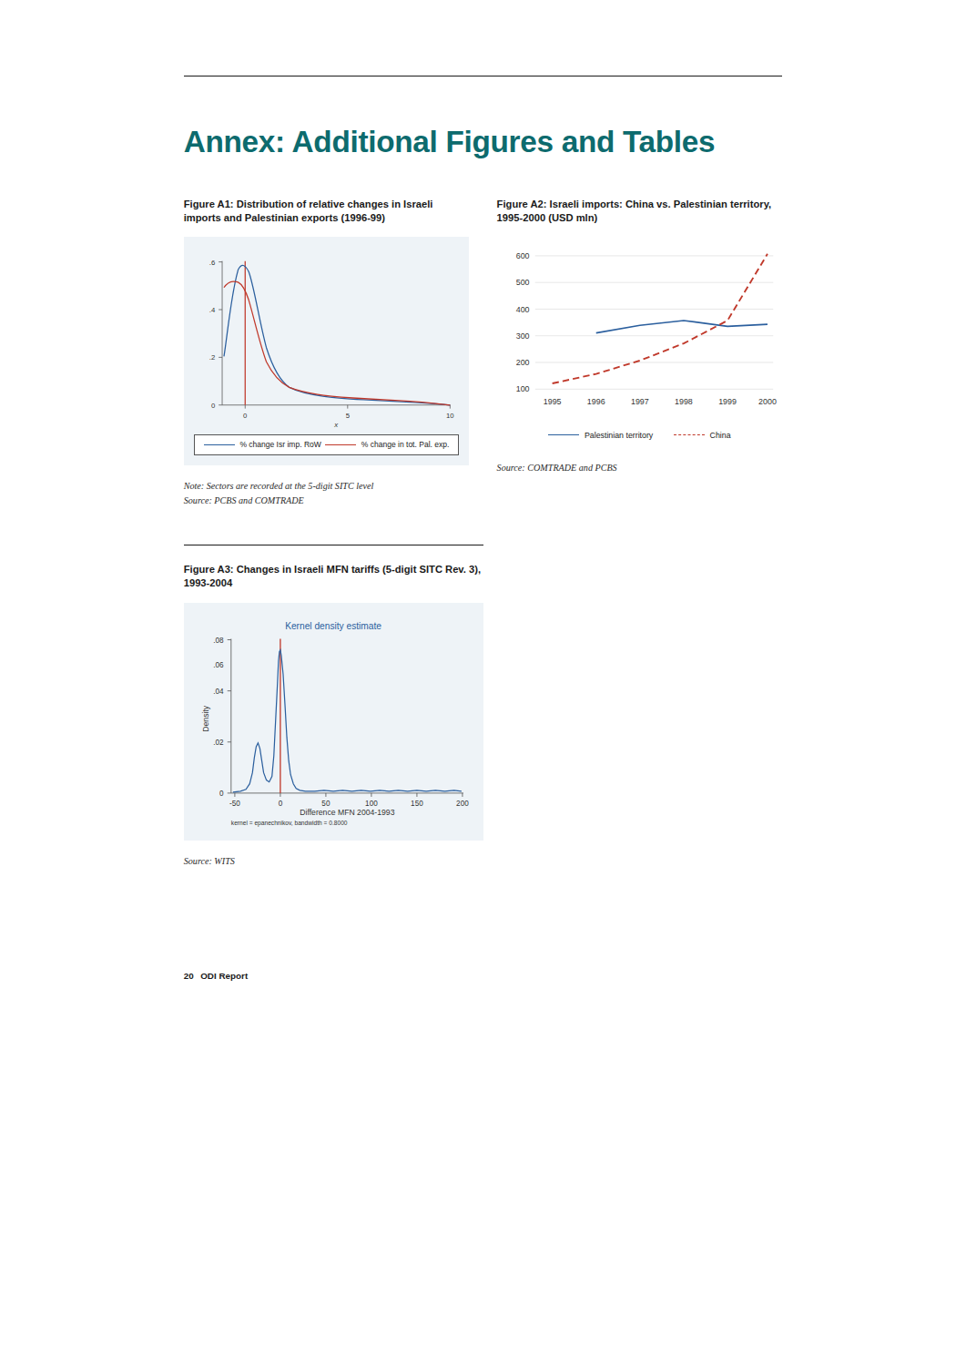Annex: Additional Figures and Tables
Figure A1: Distribution of relative changes in Israeli imports and Palestinian exports (1996-99)
0 .2 .4 .6 0 5 10 x
% change Isr imp. RoW
% change in tot. Pal. exp.
Note: Sectors are recorded at the 5-digit SITC level
Source: PCBS and COMTRADE
Figure A2: Israeli imports: China vs. Palestinian territory, 1995-2000 (USD mln)
600 500 400 300 200 100 1995 1996 1997 1998 1999 2000
Palestinian territory
China
Source: COMTRADE and PCBS
Figure A3: Changes in Israeli MFN tariffs (5-digit SITC Rev. 3), 1993-2004
Kernel density estimate 0 .02 .04 .08 .06 Density -50 0 50 100 150 200 Difference MFN 2004-1993 kernel = epanechnikov, bandwidth = 0.8000
Source: WITS
20 ODI Report